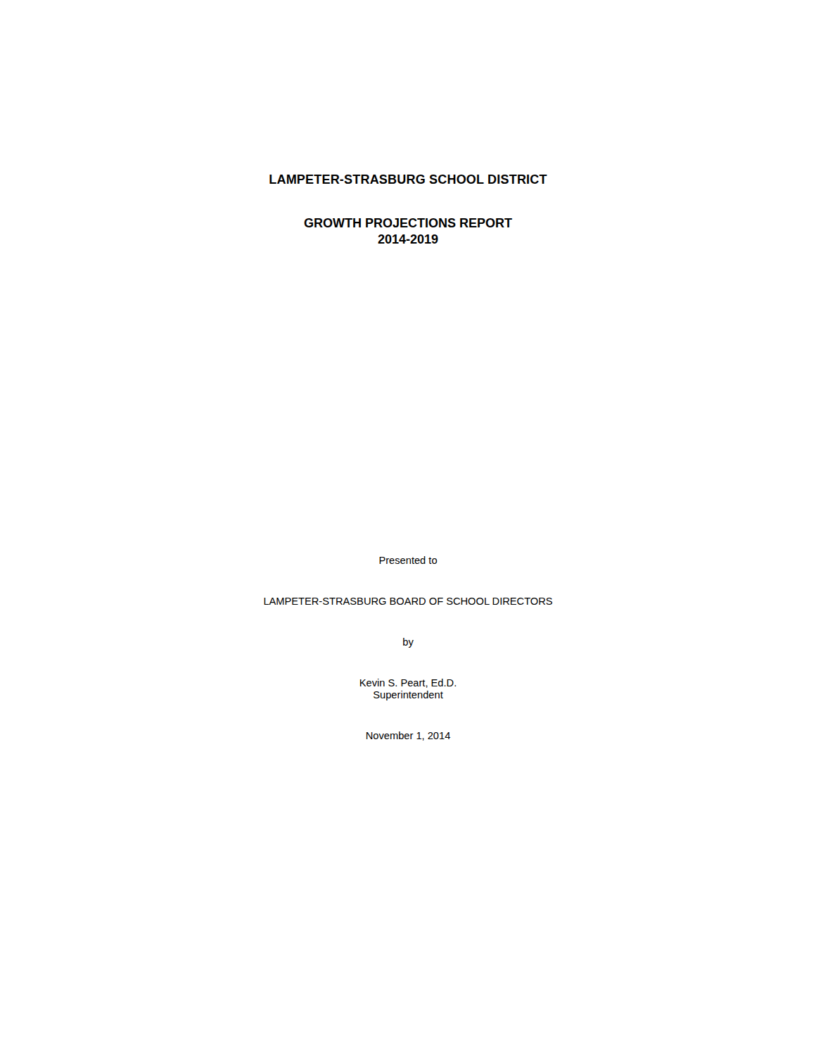LAMPETER-STRASBURG SCHOOL DISTRICT
GROWTH PROJECTIONS REPORT
2014-2019
Presented to
LAMPETER-STRASBURG BOARD OF SCHOOL DIRECTORS
by
Kevin S. Peart, Ed.D.
Superintendent
November 1, 2014